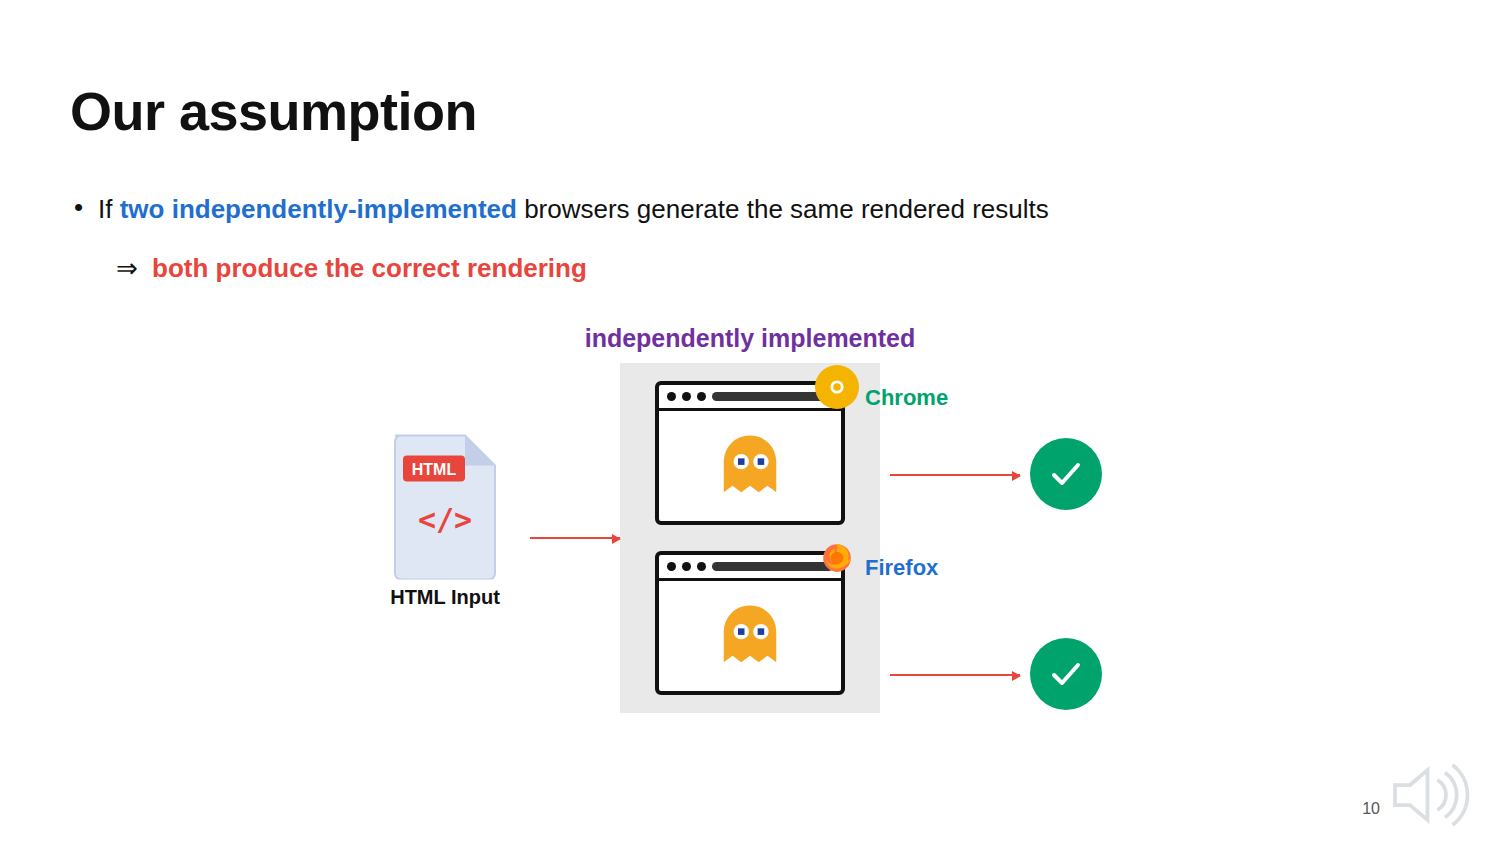Our assumption
If two independently-implemented browsers generate the same rendered results
⇒both produce the correct rendering
independently implemented
HTML </>
HTML Input
Chrome
Firefox
10